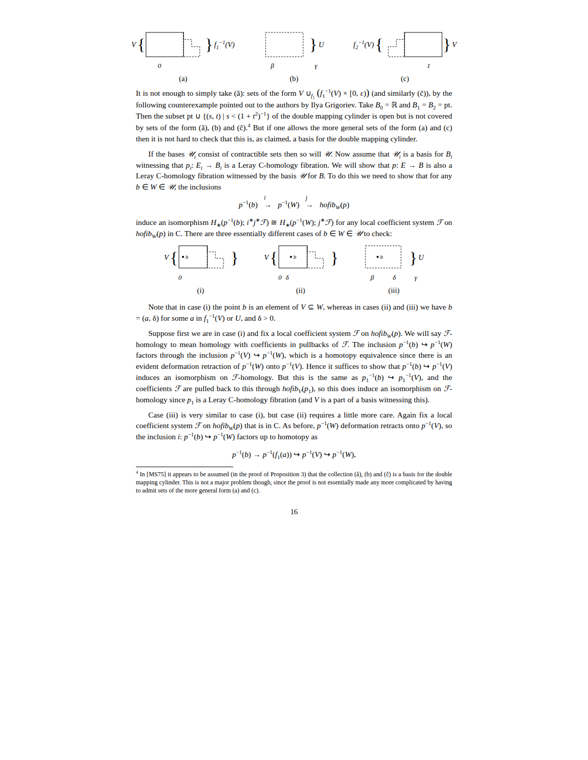V { } f1−1(V)
0
(a)
} U
βγ
(b)
f2−1(V) { } V
1
(c)
It is not enough to simply take (ǎ): sets of the form V ∪f1 (f1−1(V) × [0, ε)) (and similarly (č)), by the following counterexample pointed out to the authors by Ilya Grigoriev. Take B0 = ℝ and B1 = B2 = pt. Then the subset pt ∪ {(s, t) | s < (1 + t2)−1} of the double mapping cylinder is open but is not covered by sets of the form (ǎ), (b) and (č).4 But if one allows the more general sets of the form (a) and (c) then it is not hard to check that this is, as claimed, a basis for the double mapping cylinder.
If the bases 𝒰i consist of contractible sets then so will 𝒰. Now assume that 𝒰i is a basis for Bi witnessing that pi: Ei → Bi is a Leray C-homology fibration. We will show that p: E → B is also a Leray C-homology fibration witnessed by the basis 𝒰 for B. To do this we need to show that for any b ∈ W ∈ 𝒰, the inclusions
p−1(b) i→ p−1(W) j→ hofibW(p)
induce an isomorphism H∗(p−1(b); i∗j∗ℱ) ≅ H∗(p−1(W); j∗ℱ) for any local coefficient system ℱ on hofibW(p) in C. There are three essentially different cases of b ∈ W ∈ 𝒰 to check:
V { b }
0
(i)
V { b }
0 δ
(ii)
b } U
βδγ
(iii)
Note that in case (i) the point b is an element of V ⊆ W, whereas in cases (ii) and (iii) we have b = (a, δ) for some a in f1−1(V) or U, and δ > 0.
Suppose first we are in case (i) and fix a local coefficient system ℱ on hofibW(p). We will say ℱ-homology to mean homology with coefficients in pullbacks of ℱ. The inclusion p−1(b) ↪ p−1(W) factors through the inclusion p−1(V) ↪ p−1(W), which is a homotopy equivalence since there is an evident deformation retraction of p−1(W) onto p−1(V). Hence it suffices to show that p−1(b) ↪ p−1(V) induces an isomorphism on ℱ-homology. But this is the same as p1−1(b) ↪ p1−1(V), and the coefficients ℱ are pulled back to this through hofibV(p1), so this does induce an isomorphism on ℱ-homology since p1 is a Leray C-homology fibration (and V is a part of a basis witnessing this).
Case (iii) is very similar to case (i), but case (ii) requires a little more care. Again fix a local coefficient system ℱ on hofibW(p) that is in C. As before, p−1(W) deformation retracts onto p−1(V), so the inclusion i: p−1(b) ↪ p−1(W) factors up to homotopy as
p−1(b) → p−1(f1(a)) ↪ p−1(V) ↪ p−1(W),
4 In [MS75] it appears to be assumed (in the proof of Proposition 3) that the collection (ǎ), (b) and (č) is a basis for the double mapping cylinder. This is not a major problem though, since the proof is not essentially made any more complicated by having to admit sets of the more general form (a) and (c).
16